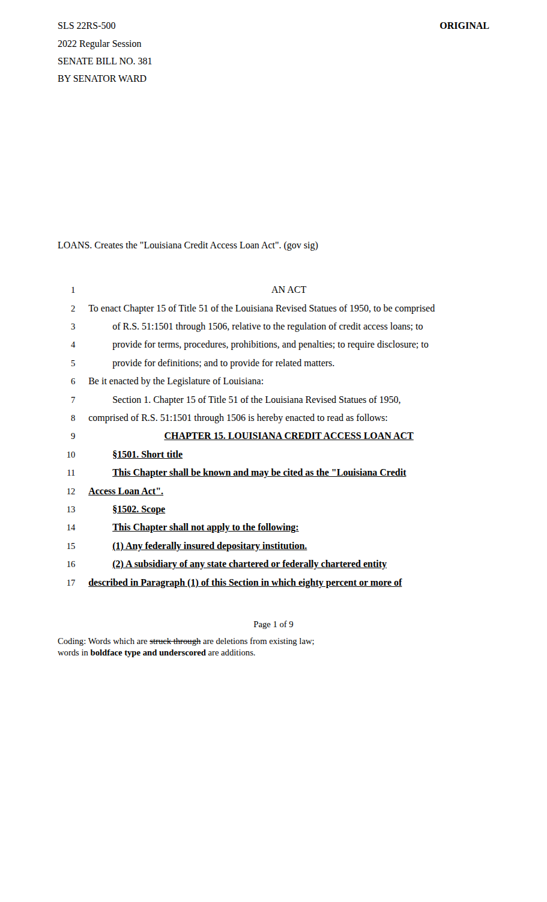SLS 22RS-500 ORIGINAL
2022 Regular Session
SENATE BILL NO. 381
BY SENATOR WARD
LOANS. Creates the "Louisiana Credit Access Loan Act". (gov sig)
AN ACT
To enact Chapter 15 of Title 51 of the Louisiana Revised Statues of 1950, to be comprised
of R.S. 51:1501 through 1506, relative to the regulation of credit access loans; to
provide for terms, procedures, prohibitions, and penalties; to require disclosure; to
provide for definitions; and to provide for related matters.
Be it enacted by the Legislature of Louisiana:
Section 1. Chapter 15 of Title 51 of the Louisiana Revised Statues of 1950,
comprised of R.S. 51:1501 through 1506 is hereby enacted to read as follows:
CHAPTER 15. LOUISIANA CREDIT ACCESS LOAN ACT
§1501. Short title
This Chapter shall be known and may be cited as the "Louisiana Credit
Access Loan Act".
§1502. Scope
This Chapter shall not apply to the following:
(1) Any federally insured depositary institution.
(2) A subsidiary of any state chartered or federally chartered entity
described in Paragraph (1) of this Section in which eighty percent or more of
Page 1 of 9
Coding: Words which are struck through are deletions from existing law;
words in boldface type and underscored are additions.